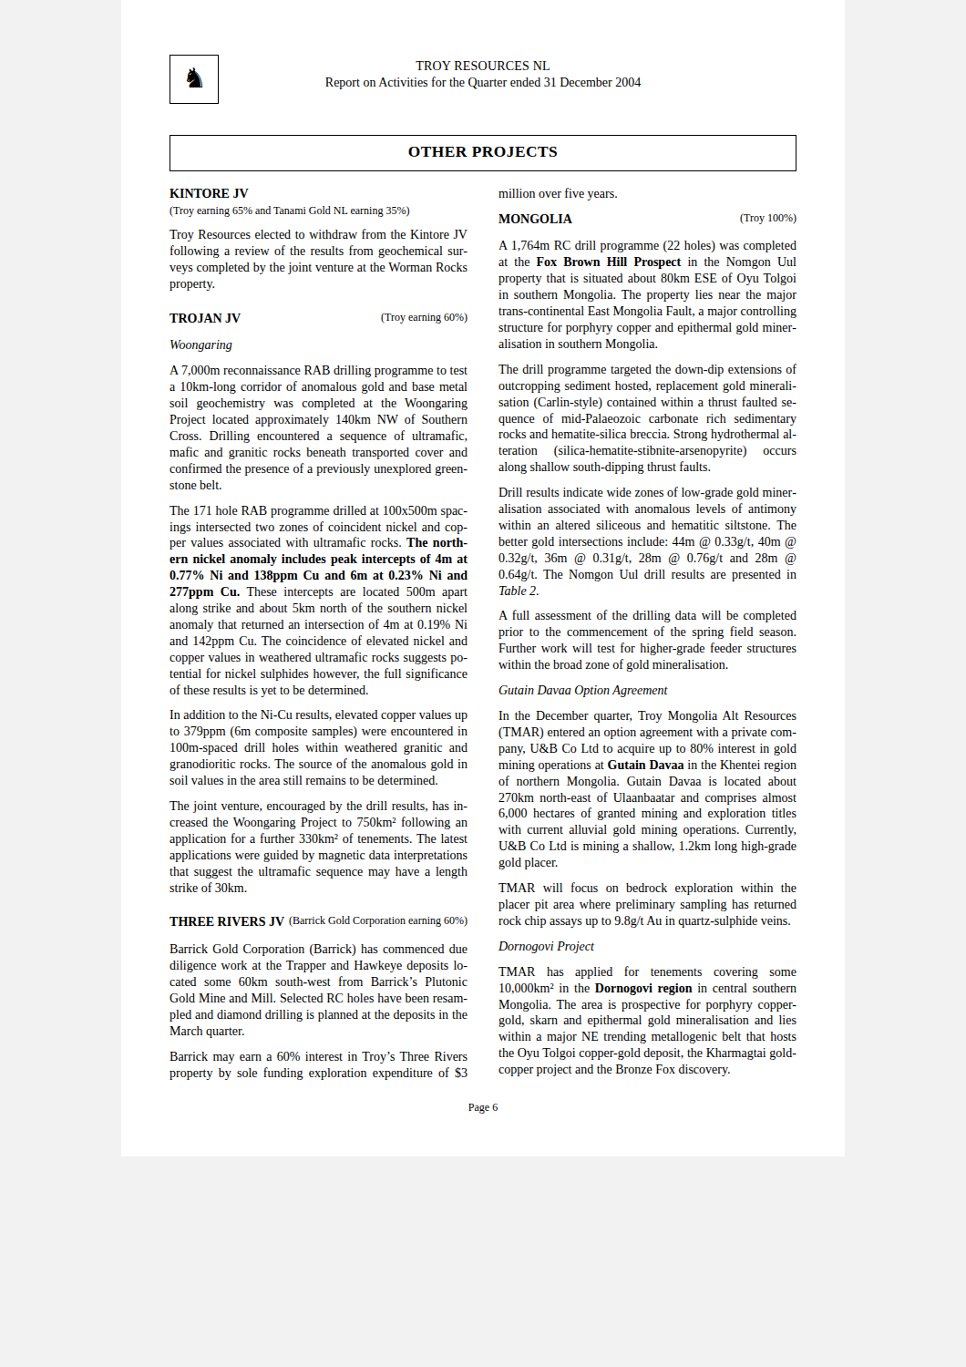♞
TROY RESOURCES NL
Report on Activities for the Quarter ended 31 December 2004
OTHER PROJECTS
KINTORE JV
(Troy earning 65% and Tanami Gold NL earning 35%)
Troy Resources elected to withdraw from the Kintore JV following a review of the results from geochemical surveys completed by the joint venture at the Worman Rocks property.
TROJAN JV
(Troy earning 60%)
Woongaring
A 7,000m reconnaissance RAB drilling programme to test a 10km-long corridor of anomalous gold and base metal soil geochemistry was completed at the Woongaring Project located approximately 140km NW of Southern Cross. Drilling encountered a sequence of ultramafic, mafic and granitic rocks beneath transported cover and confirmed the presence of a previously unexplored greenstone belt.
The 171 hole RAB programme drilled at 100x500m spacings intersected two zones of coincident nickel and copper values associated with ultramafic rocks. The northern nickel anomaly includes peak intercepts of 4m at 0.77% Ni and 138ppm Cu and 6m at 0.23% Ni and 277ppm Cu. These intercepts are located 500m apart along strike and about 5km north of the southern nickel anomaly that returned an intersection of 4m at 0.19% Ni and 142ppm Cu. The coincidence of elevated nickel and copper values in weathered ultramafic rocks suggests potential for nickel sulphides however, the full significance of these results is yet to be determined.
In addition to the Ni-Cu results, elevated copper values up to 379ppm (6m composite samples) were encountered in 100m-spaced drill holes within weathered granitic and granodioritic rocks. The source of the anomalous gold in soil values in the area still remains to be determined.
The joint venture, encouraged by the drill results, has increased the Woongaring Project to 750km² following an application for a further 330km² of tenements. The latest applications were guided by magnetic data interpretations that suggest the ultramafic sequence may have a length strike of 30km.
THREE RIVERS JV
(Barrick Gold Corporation earning 60%)
Barrick Gold Corporation (Barrick) has commenced due diligence work at the Trapper and Hawkeye deposits located some 60km south-west from Barrick’s Plutonic Gold Mine and Mill. Selected RC holes have been resampled and diamond drilling is planned at the deposits in the March quarter.
Barrick may earn a 60% interest in Troy’s Three Rivers property by sole funding exploration expenditure of $3 million over five years.
MONGOLIA
(Troy 100%)
A 1,764m RC drill programme (22 holes) was completed at the Fox Brown Hill Prospect in the Nomgon Uul property that is situated about 80km ESE of Oyu Tolgoi in southern Mongolia. The property lies near the major trans-continental East Mongolia Fault, a major controlling structure for porphyry copper and epithermal gold mineralisation in southern Mongolia.
The drill programme targeted the down-dip extensions of outcropping sediment hosted, replacement gold mineralisation (Carlin-style) contained within a thrust faulted sequence of mid-Palaeozoic carbonate rich sedimentary rocks and hematite-silica breccia. Strong hydrothermal alteration (silica-hematite-stibnite-arsenopyrite) occurs along shallow south-dipping thrust faults.
Drill results indicate wide zones of low-grade gold mineralisation associated with anomalous levels of antimony within an altered siliceous and hematitic siltstone. The better gold intersections include: 44m @ 0.33g/t, 40m @ 0.32g/t, 36m @ 0.31g/t, 28m @ 0.76g/t and 28m @ 0.64g/t. The Nomgon Uul drill results are presented in Table 2.
A full assessment of the drilling data will be completed prior to the commencement of the spring field season. Further work will test for higher-grade feeder structures within the broad zone of gold mineralisation.
Gutain Davaa Option Agreement
In the December quarter, Troy Mongolia Alt Resources (TMAR) entered an option agreement with a private company, U&B Co Ltd to acquire up to 80% interest in gold mining operations at Gutain Davaa in the Khentei region of northern Mongolia. Gutain Davaa is located about 270km north-east of Ulaanbaatar and comprises almost 6,000 hectares of granted mining and exploration titles with current alluvial gold mining operations. Currently, U&B Co Ltd is mining a shallow, 1.2km long high-grade gold placer.
TMAR will focus on bedrock exploration within the placer pit area where preliminary sampling has returned rock chip assays up to 9.8g/t Au in quartz-sulphide veins.
Dornogovi Project
TMAR has applied for tenements covering some 10,000km² in the Dornogovi region in central southern Mongolia. The area is prospective for porphyry copper-gold, skarn and epithermal gold mineralisation and lies within a major NE trending metallogenic belt that hosts the Oyu Tolgoi copper-gold deposit, the Kharmagtai gold-copper project and the Bronze Fox discovery.
Page 6